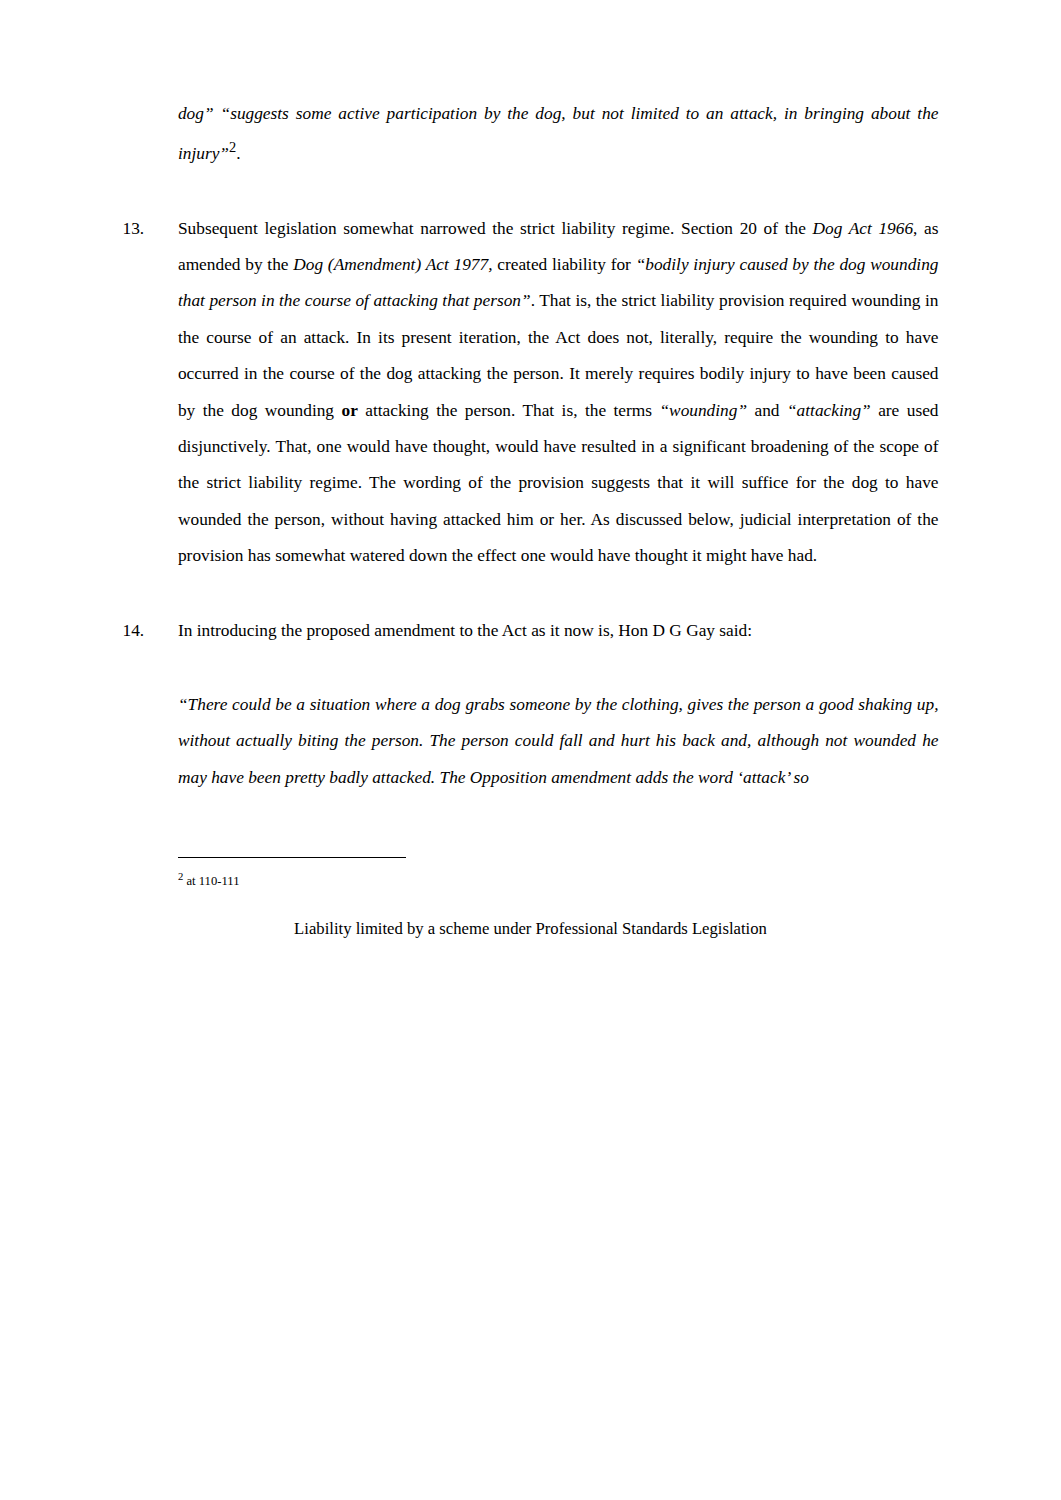dog” “suggests some active participation by the dog, but not limited to an attack, in bringing about the injury”2.
Subsequent legislation somewhat narrowed the strict liability regime. Section 20 of the Dog Act 1966, as amended by the Dog (Amendment) Act 1977, created liability for “bodily injury caused by the dog wounding that person in the course of attacking that person”. That is, the strict liability provision required wounding in the course of an attack. In its present iteration, the Act does not, literally, require the wounding to have occurred in the course of the dog attacking the person. It merely requires bodily injury to have been caused by the dog wounding or attacking the person. That is, the terms “wounding” and “attacking” are used disjunctively. That, one would have thought, would have resulted in a significant broadening of the scope of the strict liability regime. The wording of the provision suggests that it will suffice for the dog to have wounded the person, without having attacked him or her. As discussed below, judicial interpretation of the provision has somewhat watered down the effect one would have thought it might have had.
In introducing the proposed amendment to the Act as it now is, Hon D G Gay said:
“There could be a situation where a dog grabs someone by the clothing, gives the person a good shaking up, without actually biting the person. The person could fall and hurt his back and, although not wounded he may have been pretty badly attacked. The Opposition amendment adds the word ‘attack’ so
2 at 110-111
Liability limited by a scheme under Professional Standards Legislation